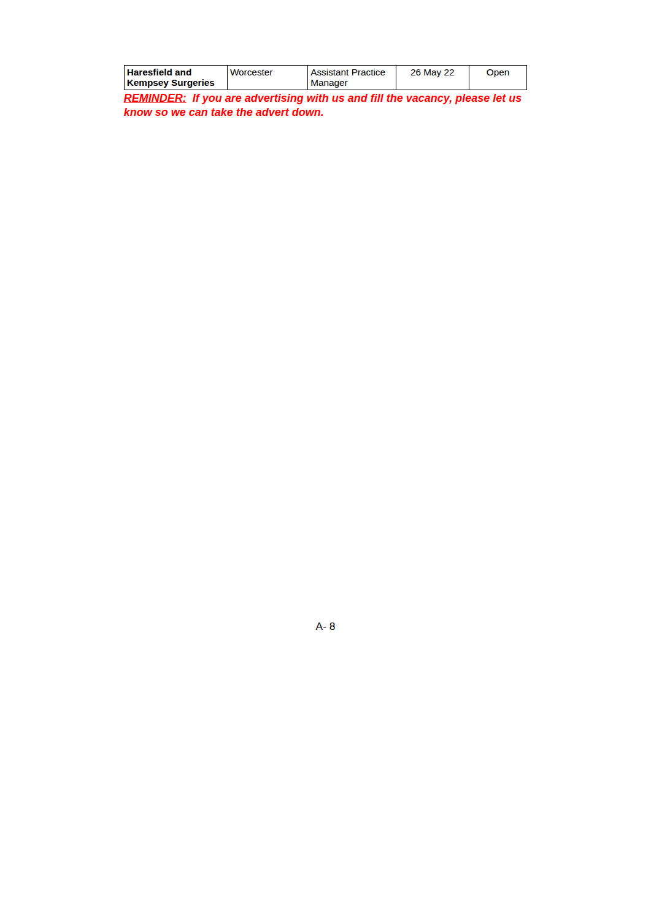| Haresfield and Kempsey Surgeries | Worcester | Assistant Practice Manager | 26 May 22 | Open |
REMINDER: If you are advertising with us and fill the vacancy, please let us know so we can take the advert down.
A- 8